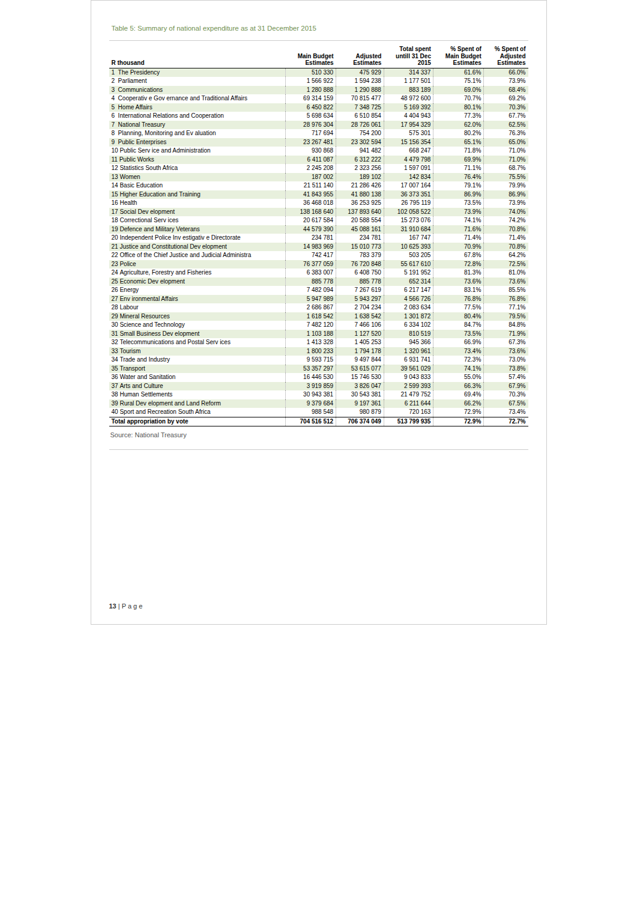Table 5: Summary of national expenditure as at 31 December 2015
| R thousand | Main Budget Estimates | Adjusted Estimates | Total spent untill 31 Dec 2015 | % Spent of Main Budget Estimates | % Spent of Adjusted Estimates |
| --- | --- | --- | --- | --- | --- |
| 1 The Presidency | 510 330 | 475 929 | 314 337 | 61.6% | 66.0% |
| 2 Parliament | 1 566 922 | 1 594 238 | 1 177 501 | 75.1% | 73.9% |
| 3 Communications | 1 280 888 | 1 290 888 | 883 189 | 69.0% | 68.4% |
| 4 Cooperativ e Gov ernance and Traditional Affairs | 69 314 159 | 70 815 477 | 48 972 600 | 70.7% | 69.2% |
| 5 Home Affairs | 6 450 822 | 7 348 725 | 5 169 392 | 80.1% | 70.3% |
| 6 International Relations and Cooperation | 5 698 634 | 6 510 854 | 4 404 943 | 77.3% | 67.7% |
| 7 National Treasury | 28 976 304 | 28 726 061 | 17 954 329 | 62.0% | 62.5% |
| 8 Planning, Monitoring and Ev aluation | 717 694 | 754 200 | 575 301 | 80.2% | 76.3% |
| 9 Public Enterprises | 23 267 481 | 23 302 594 | 15 156 354 | 65.1% | 65.0% |
| 10 Public Serv ice and Administration | 930 868 | 941 482 | 668 247 | 71.8% | 71.0% |
| 11 Public Works | 6 411 087 | 6 312 222 | 4 479 798 | 69.9% | 71.0% |
| 12 Statistics South Africa | 2 245 208 | 2 323 256 | 1 597 091 | 71.1% | 68.7% |
| 13 Women | 187 002 | 189 102 | 142 834 | 76.4% | 75.5% |
| 14 Basic Education | 21 511 140 | 21 286 426 | 17 007 164 | 79.1% | 79.9% |
| 15 Higher Education and Training | 41 843 955 | 41 880 138 | 36 373 351 | 86.9% | 86.9% |
| 16 Health | 36 468 018 | 36 253 925 | 26 795 119 | 73.5% | 73.9% |
| 17 Social Dev elopment | 138 168 640 | 137 893 640 | 102 058 522 | 73.9% | 74.0% |
| 18 Correctional Serv ices | 20 617 584 | 20 588 554 | 15 273 076 | 74.1% | 74.2% |
| 19 Defence and Military Veterans | 44 579 390 | 45 088 161 | 31 910 684 | 71.6% | 70.8% |
| 20 Independent Police Inv estigativ e Directorate | 234 781 | 234 781 | 167 747 | 71.4% | 71.4% |
| 21 Justice and Constitutional Dev elopment | 14 983 969 | 15 010 773 | 10 625 393 | 70.9% | 70.8% |
| 22 Office of the Chief Justice and Judicial Administra | 742 417 | 783 379 | 503 205 | 67.8% | 64.2% |
| 23 Police | 76 377 059 | 76 720 848 | 55 617 610 | 72.8% | 72.5% |
| 24 Agriculture, Forestry and Fisheries | 6 383 007 | 6 408 750 | 5 191 952 | 81.3% | 81.0% |
| 25 Economic Dev elopment | 885 778 | 885 778 | 652 314 | 73.6% | 73.6% |
| 26 Energy | 7 482 094 | 7 267 619 | 6 217 147 | 83.1% | 85.5% |
| 27 Env ironmental Affairs | 5 947 989 | 5 943 297 | 4 566 726 | 76.8% | 76.8% |
| 28 Labour | 2 686 867 | 2 704 234 | 2 083 634 | 77.5% | 77.1% |
| 29 Mineral Resources | 1 618 542 | 1 638 542 | 1 301 872 | 80.4% | 79.5% |
| 30 Science and Technology | 7 482 120 | 7 466 106 | 6 334 102 | 84.7% | 84.8% |
| 31 Small Business Dev elopment | 1 103 188 | 1 127 520 | 810 519 | 73.5% | 71.9% |
| 32 Telecommunications and Postal Serv ices | 1 413 328 | 1 405 253 | 945 366 | 66.9% | 67.3% |
| 33 Tourism | 1 800 233 | 1 794 178 | 1 320 961 | 73.4% | 73.6% |
| 34 Trade and Industry | 9 593 715 | 9 497 844 | 6 931 741 | 72.3% | 73.0% |
| 35 Transport | 53 357 297 | 53 615 077 | 39 561 029 | 74.1% | 73.8% |
| 36 Water and Sanitation | 16 446 530 | 15 746 530 | 9 043 833 | 55.0% | 57.4% |
| 37 Arts and Culture | 3 919 859 | 3 826 047 | 2 599 393 | 66.3% | 67.9% |
| 38 Human Settlements | 30 943 381 | 30 543 381 | 21 479 752 | 69.4% | 70.3% |
| 39 Rural Dev elopment and Land Reform | 9 379 684 | 9 197 361 | 6 211 644 | 66.2% | 67.5% |
| 40 Sport and Recreation South Africa | 988 548 | 980 879 | 720 163 | 72.9% | 73.4% |
| Total appropriation by vote | 704 516 512 | 706 374 049 | 513 799 935 | 72.9% | 72.7% |
Source: National Treasury
13 | P a g e